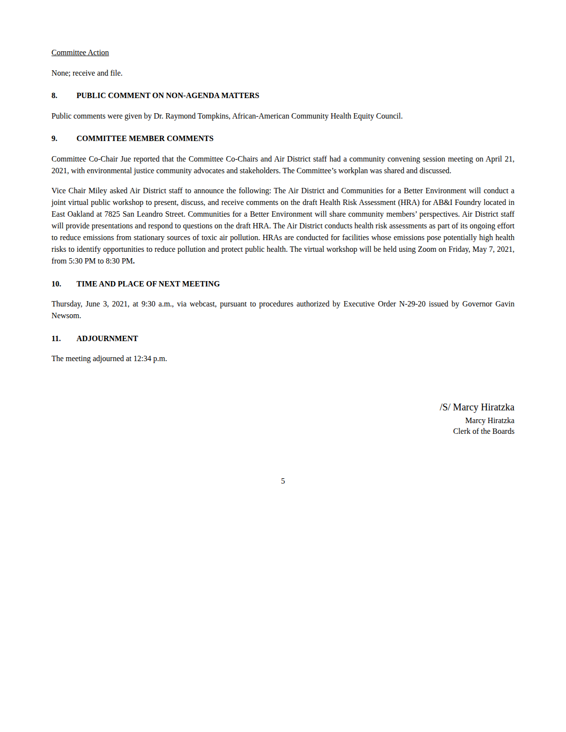Committee Action
None; receive and file.
8. Public Comment on Non-Agenda Matters
Public comments were given by Dr. Raymond Tompkins, African-American Community Health Equity Council.
9. Committee Member Comments
Committee Co-Chair Jue reported that the Committee Co-Chairs and Air District staff had a community convening session meeting on April 21, 2021, with environmental justice community advocates and stakeholders. The Committee’s workplan was shared and discussed.
Vice Chair Miley asked Air District staff to announce the following: The Air District and Communities for a Better Environment will conduct a joint virtual public workshop to present, discuss, and receive comments on the draft Health Risk Assessment (HRA) for AB&I Foundry located in East Oakland at 7825 San Leandro Street. Communities for a Better Environment will share community members’ perspectives. Air District staff will provide presentations and respond to questions on the draft HRA. The Air District conducts health risk assessments as part of its ongoing effort to reduce emissions from stationary sources of toxic air pollution. HRAs are conducted for facilities whose emissions pose potentially high health risks to identify opportunities to reduce pollution and protect public health. The virtual workshop will be held using Zoom on Friday, May 7, 2021, from 5:30 PM to 8:30 PM.
10. Time and Place of Next Meeting
Thursday, June 3, 2021, at 9:30 a.m., via webcast, pursuant to procedures authorized by Executive Order N-29-20 issued by Governor Gavin Newsom.
11. Adjournment
The meeting adjourned at 12:34 p.m.
/S/ Marcy Hiratzka
Marcy Hiratzka
Clerk of the Boards
5